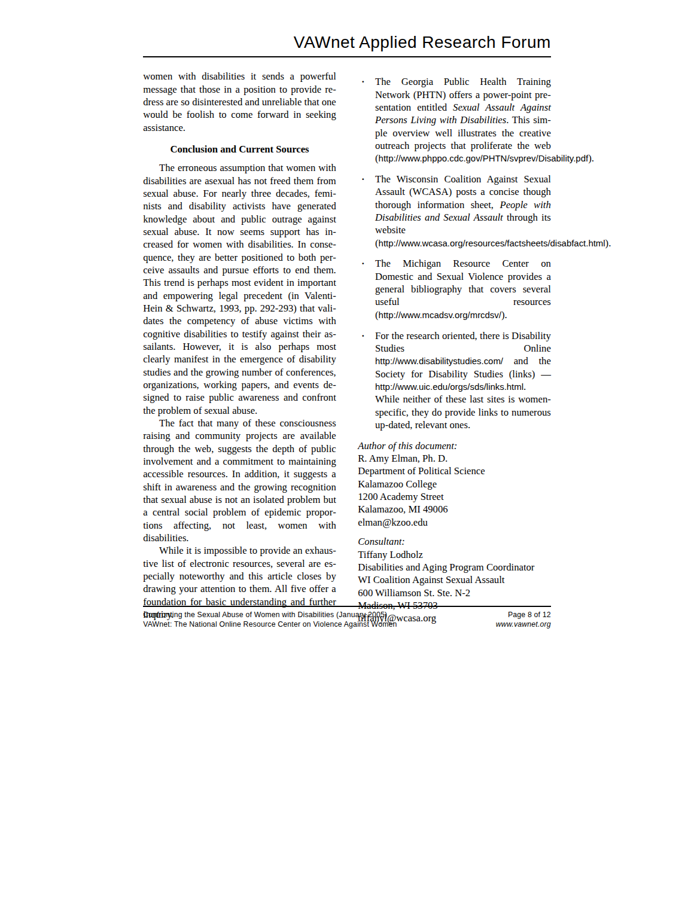VAWnet Applied Research Forum
women with disabilities it sends a powerful message that those in a position to provide redress are so disinterested and unreliable that one would be foolish to come forward in seeking assistance.
Conclusion and Current Sources
The erroneous assumption that women with disabilities are asexual has not freed them from sexual abuse. For nearly three decades, feminists and disability activists have generated knowledge about and public outrage against sexual abuse. It now seems support has increased for women with disabilities. In consequence, they are better positioned to both perceive assaults and pursue efforts to end them. This trend is perhaps most evident in important and empowering legal precedent (in Valenti-Hein & Schwartz, 1993, pp. 292-293) that validates the competency of abuse victims with cognitive disabilities to testify against their assailants. However, it is also perhaps most clearly manifest in the emergence of disability studies and the growing number of conferences, organizations, working papers, and events designed to raise public awareness and confront the problem of sexual abuse.
The fact that many of these consciousness raising and community projects are available through the web, suggests the depth of public involvement and a commitment to maintaining accessible resources. In addition, it suggests a shift in awareness and the growing recognition that sexual abuse is not an isolated problem but a central social problem of epidemic proportions affecting, not least, women with disabilities.
While it is impossible to provide an exhaustive list of electronic resources, several are especially noteworthy and this article closes by drawing your attention to them. All five offer a foundation for basic understanding and further inquiry.
The Georgia Public Health Training Network (PHTN) offers a power-point presentation entitled Sexual Assault Against Persons Living with Disabilities. This simple overview well illustrates the creative outreach projects that proliferate the web (http://www.phppo.cdc.gov/PHTN/svprev/Disability.pdf).
The Wisconsin Coalition Against Sexual Assault (WCASA) posts a concise though thorough information sheet, People with Disabilities and Sexual Assault through its website (http://www.wcasa.org/resources/factsheets/disabfact.html).
The Michigan Resource Center on Domestic and Sexual Violence provides a general bibliography that covers several useful resources (http://www.mcadsv.org/mrcdsv/).
For the research oriented, there is Disability Studies Online http://www.disabilitystudies.com/ and the Society for Disability Studies (links) — http://www.uic.edu/orgs/sds/links.html. While neither of these last sites is women-specific, they do provide links to numerous up-dated, relevant ones.
Author of this document:
R. Amy Elman, Ph. D.
Department of Political Science
Kalamazoo College
1200 Academy Street
Kalamazoo, MI 49006
elman@kzoo.edu
Consultant:
Tiffany Lodholz
Disabilities and Aging Program Coordinator
WI Coalition Against Sexual Assault
600 Williamson St. Ste. N-2
Madison, WI 53703
tiffanyl@wcasa.org
Confronting the Sexual Abuse of Women with Disabilities (January 2005)
VAWnet: The National Online Resource Center on Violence Against Women
Page 8 of 12
www.vawnet.org